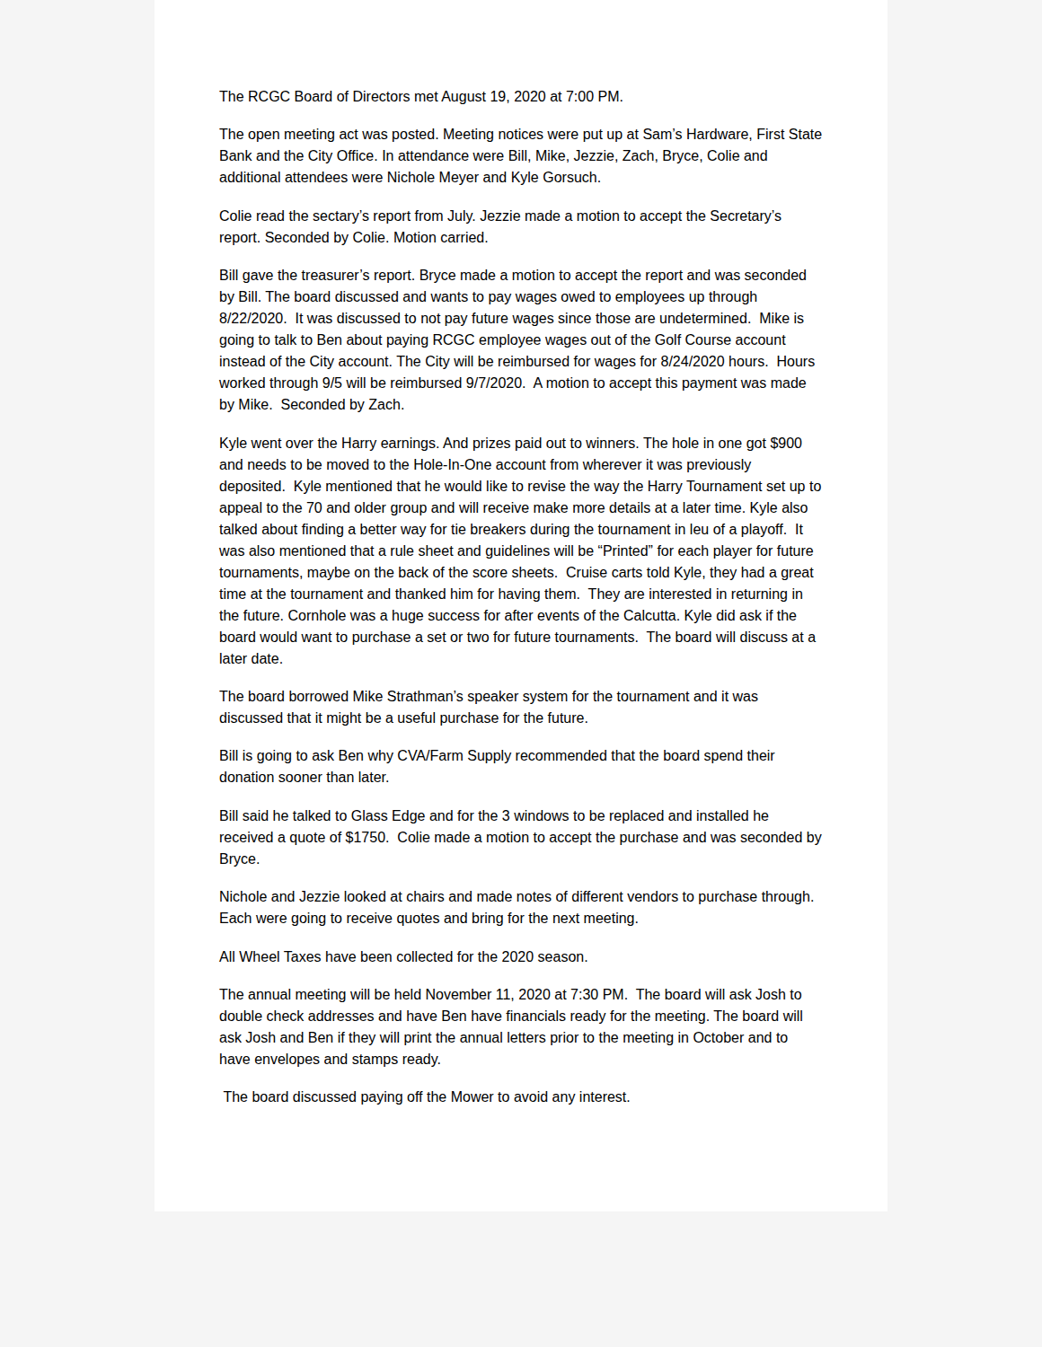The RCGC Board of Directors met August 19, 2020 at 7:00 PM.
The open meeting act was posted. Meeting notices were put up at Sam’s Hardware, First State Bank and the City Office. In attendance were Bill, Mike, Jezzie, Zach, Bryce, Colie and additional attendees were Nichole Meyer and Kyle Gorsuch.
Colie read the sectary’s report from July. Jezzie made a motion to accept the Secretary’s report. Seconded by Colie. Motion carried.
Bill gave the treasurer’s report. Bryce made a motion to accept the report and was seconded by Bill. The board discussed and wants to pay wages owed to employees up through 8/22/2020. It was discussed to not pay future wages since those are undetermined. Mike is going to talk to Ben about paying RCGC employee wages out of the Golf Course account instead of the City account. The City will be reimbursed for wages for 8/24/2020 hours. Hours worked through 9/5 will be reimbursed 9/7/2020. A motion to accept this payment was made by Mike. Seconded by Zach.
Kyle went over the Harry earnings. And prizes paid out to winners. The hole in one got $900 and needs to be moved to the Hole-In-One account from wherever it was previously deposited. Kyle mentioned that he would like to revise the way the Harry Tournament set up to appeal to the 70 and older group and will receive make more details at a later time. Kyle also talked about finding a better way for tie breakers during the tournament in leu of a playoff. It was also mentioned that a rule sheet and guidelines will be “Printed” for each player for future tournaments, maybe on the back of the score sheets. Cruise carts told Kyle, they had a great time at the tournament and thanked him for having them. They are interested in returning in the future. Cornhole was a huge success for after events of the Calcutta. Kyle did ask if the board would want to purchase a set or two for future tournaments. The board will discuss at a later date.
The board borrowed Mike Strathman’s speaker system for the tournament and it was discussed that it might be a useful purchase for the future.
Bill is going to ask Ben why CVA/Farm Supply recommended that the board spend their donation sooner than later.
Bill said he talked to Glass Edge and for the 3 windows to be replaced and installed he received a quote of $1750. Colie made a motion to accept the purchase and was seconded by Bryce.
Nichole and Jezzie looked at chairs and made notes of different vendors to purchase through. Each were going to receive quotes and bring for the next meeting.
All Wheel Taxes have been collected for the 2020 season.
The annual meeting will be held November 11, 2020 at 7:30 PM. The board will ask Josh to double check addresses and have Ben have financials ready for the meeting. The board will ask Josh and Ben if they will print the annual letters prior to the meeting in October and to have envelopes and stamps ready.
The board discussed paying off the Mower to avoid any interest.